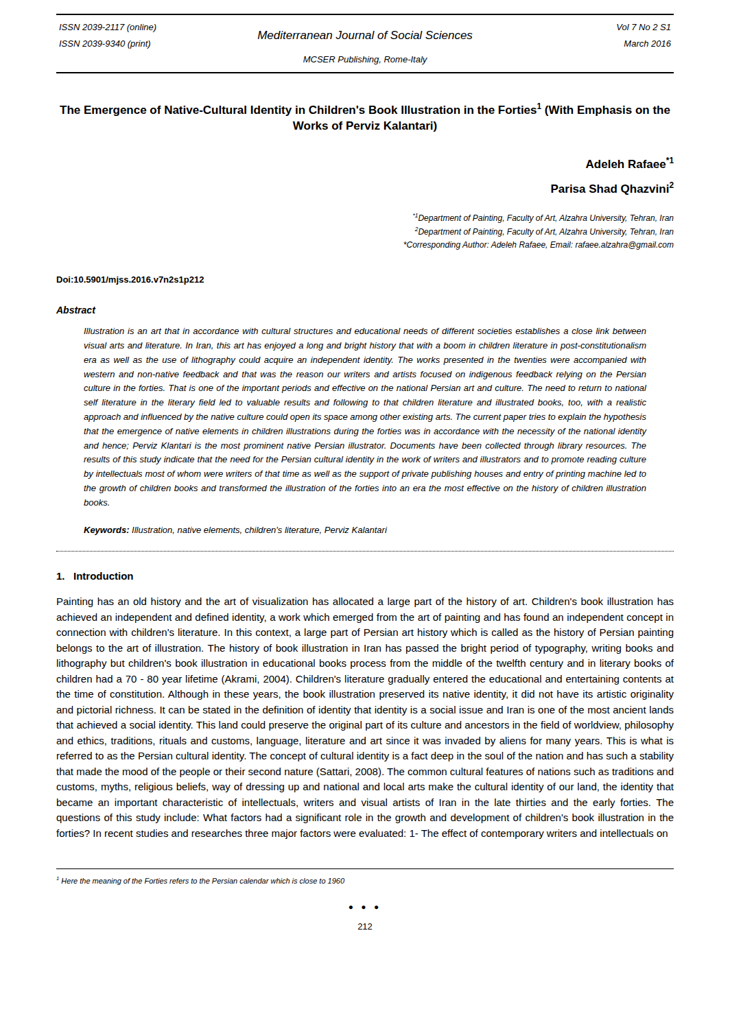| ISSN 2039-2117 (online) | Mediterranean Journal of Social Sciences | Vol 7 No 2 S1 |
| ISSN 2039-9340 (print) | March 2016 |
| MCSER Publishing, Rome-Italy |
The Emergence of Native-Cultural Identity in Children's Book Illustration in the Forties1 (With Emphasis on the Works of Perviz Kalantari)
Adeleh Rafaee*1
Parisa Shad Qhazvini2
*1Department of Painting, Faculty of Art, Alzahra University, Tehran, Iran
2Department of Painting, Faculty of Art, Alzahra University, Tehran, Iran
*Corresponding Author: Adeleh Rafaee, Email: rafaee.alzahra@gmail.com
Doi:10.5901/mjss.2016.v7n2s1p212
Abstract
Illustration is an art that in accordance with cultural structures and educational needs of different societies establishes a close link between visual arts and literature. In Iran, this art has enjoyed a long and bright history that with a boom in children literature in post-constitutionalism era as well as the use of lithography could acquire an independent identity. The works presented in the twenties were accompanied with western and non-native feedback and that was the reason our writers and artists focused on indigenous feedback relying on the Persian culture in the forties. That is one of the important periods and effective on the national Persian art and culture. The need to return to national self literature in the literary field led to valuable results and following to that children literature and illustrated books, too, with a realistic approach and influenced by the native culture could open its space among other existing arts. The current paper tries to explain the hypothesis that the emergence of native elements in children illustrations during the forties was in accordance with the necessity of the national identity and hence; Perviz Klantari is the most prominent native Persian illustrator. Documents have been collected through library resources. The results of this study indicate that the need for the Persian cultural identity in the work of writers and illustrators and to promote reading culture by intellectuals most of whom were writers of that time as well as the support of private publishing houses and entry of printing machine led to the growth of children books and transformed the illustration of the forties into an era the most effective on the history of children illustration books.
Keywords: Illustration, native elements, children's literature, Perviz Kalantari
1. Introduction
Painting has an old history and the art of visualization has allocated a large part of the history of art. Children's book illustration has achieved an independent and defined identity, a work which emerged from the art of painting and has found an independent concept in connection with children's literature. In this context, a large part of Persian art history which is called as the history of Persian painting belongs to the art of illustration. The history of book illustration in Iran has passed the bright period of typography, writing books and lithography but children's book illustration in educational books process from the middle of the twelfth century and in literary books of children had a 70 - 80 year lifetime (Akrami, 2004). Children's literature gradually entered the educational and entertaining contents at the time of constitution. Although in these years, the book illustration preserved its native identity, it did not have its artistic originality and pictorial richness. It can be stated in the definition of identity that identity is a social issue and Iran is one of the most ancient lands that achieved a social identity. This land could preserve the original part of its culture and ancestors in the field of worldview, philosophy and ethics, traditions, rituals and customs, language, literature and art since it was invaded by aliens for many years. This is what is referred to as the Persian cultural identity. The concept of cultural identity is a fact deep in the soul of the nation and has such a stability that made the mood of the people or their second nature (Sattari, 2008). The common cultural features of nations such as traditions and customs, myths, religious beliefs, way of dressing up and national and local arts make the cultural identity of our land, the identity that became an important characteristic of intellectuals, writers and visual artists of Iran in the late thirties and the early forties. The questions of this study include: What factors had a significant role in the growth and development of children's book illustration in the forties? In recent studies and researches three major factors were evaluated: 1- The effect of contemporary writers and intellectuals on
1 Here the meaning of the Forties refers to the Persian calendar which is close to 1960
● ● ●
212